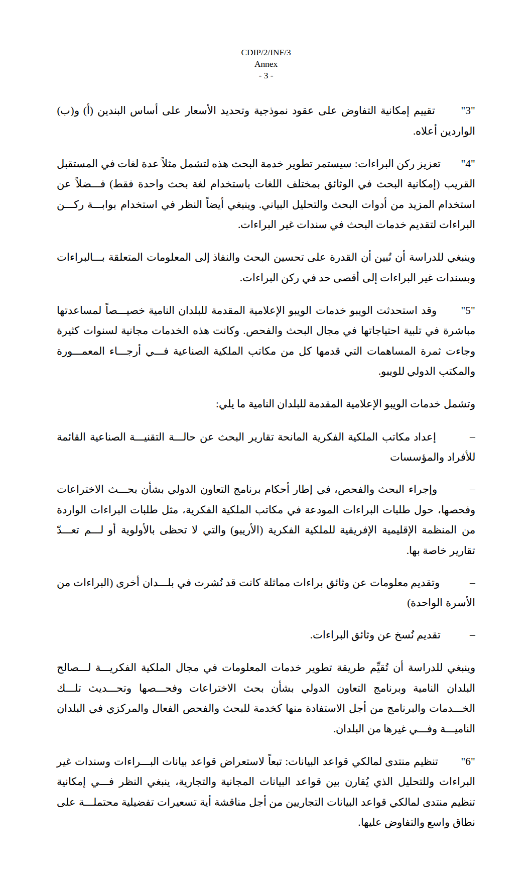CDIP/2/INF/3
Annex
- 3 -
"3" تقييم إمكانية التفاوض على عقود نموذجية وتحديد الأسعار على أساس البندين (أ) و(ب) الواردين أعلاه.
"4" تعزيز ركن البراءات: سيستمر تطوير خدمة البحث هذه لتشمل مثلاً عدة لغات في المستقبل القريب (إمكانية البحث في الوثائق بمختلف اللغات باستخدام لغة بحث واحدة فقط) فـــضلاً عن استخدام المزيد من أدوات البحث والتحليل البياني. وينبغي أيضاً النظر في استخدام بوابـــة ركـــن البراءات لتقديم خدمات البحث في سندات غير البراءات.
وينبغي للدراسة أن تُبين أن القدرة على تحسين البحث والنفاذ إلى المعلومات المتعلقة بـــالبراءات وبسندات غير البراءات إلى أقصى حد في ركن البراءات.
"5" وقد استحدثت الويبو خدمات الويبو الإعلامية المقدمة للبلدان النامية خصيـــصاً لمساعدتها مباشرة في تلبية احتياجاتها في مجال البحث والفحص. وكانت هذه الخدمات مجانية لسنوات كثيرة وجاءت ثمرة المساهمات التي قدمها كل من مكاتب الملكية الصناعية فـــي أرجـــاء المعمـــورة والمكتب الدولي للويبو.
وتشمل خدمات الويبو الإعلامية المقدمة للبلدان النامية ما يلي:
– إعداد مكاتب الملكية الفكرية المانحة تقارير البحث عن حالـــة التقنيـــة الصناعية القائمة للأفراد والمؤسسات
– وإجراء البحث والفحص، في إطار أحكام برنامج التعاون الدولي بشأن بحـــث الاختراعات وفحصها، حول طلبات البراءات المودعة في مكاتب الملكية الفكرية، مثل طلبات البراءات الواردة من المنظمة الإقليمية الإفريقية للملكية الفكرية (الأريبو) والتي لا تحظى بالأولوية أو لـــم تعـــدّ تقارير خاصة بها.
– وتقديم معلومات عن وثائق براءات مماثلة كانت قد نُشرت في بلـــدان أخرى (البراءات من الأسرة الواحدة)
– تقديم نُسخ عن وثائق البراءات.
وينبغي للدراسة أن تُقيِّم طريقة تطوير خدمات المعلومات في مجال الملكية الفكريـــة لـــصالح البلدان النامية وبرنامج التعاون الدولي بشأن بحث الاختراعات وفحـــصها وتحـــديث تلـــك الخـــدمات والبرنامج من أجل الاستفادة منها كخدمة للبحث والفحص الفعال والمركزي في البلدان الناميـــة وفـــي غيرها من البلدان.
"6" تنظيم منتدى لمالكي قواعد البيانات: تبعاً لاستعراض قواعد بيانات البـــراءات وسندات غير البراءات وللتحليل الذي يُقارن بين قواعد البيانات المجانية والتجارية، ينبغي النظر فـــي إمكانية تنظيم منتدى لمالكي قواعد البيانات التجاريين من أجل مناقشة أية تسعيرات تفضيلية محتملـــة على نطاق واسع والتفاوض عليها.